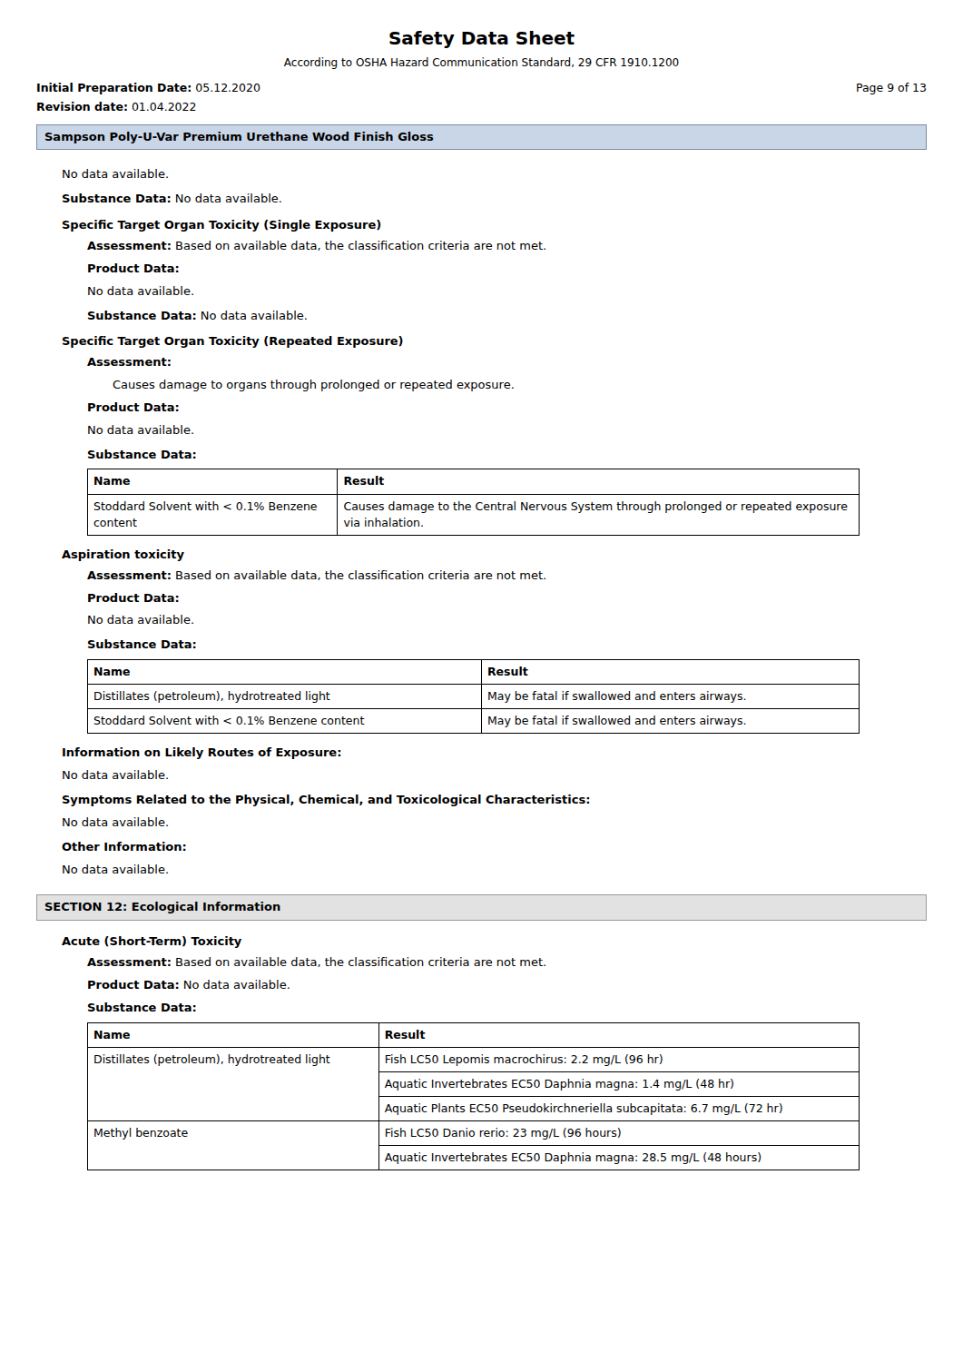Safety Data Sheet
According to OSHA Hazard Communication Standard, 29 CFR 1910.1200
Initial Preparation Date: 05.12.2020
Revision date: 01.04.2022
Page 9 of 13
Sampson Poly-U-Var Premium Urethane Wood Finish Gloss
No data available.
Substance Data: No data available.
Specific Target Organ Toxicity (Single Exposure)
Assessment: Based on available data, the classification criteria are not met.
Product Data:
No data available.
Substance Data: No data available.
Specific Target Organ Toxicity (Repeated Exposure)
Assessment:
Causes damage to organs through prolonged or repeated exposure.
Product Data:
No data available.
Substance Data:
| Name | Result |
| --- | --- |
| Stoddard Solvent with < 0.1% Benzene content | Causes damage to the Central Nervous System through prolonged or repeated exposure via inhalation. |
Aspiration toxicity
Assessment: Based on available data, the classification criteria are not met.
Product Data:
No data available.
Substance Data:
| Name | Result |
| --- | --- |
| Distillates (petroleum), hydrotreated light | May be fatal if swallowed and enters airways. |
| Stoddard Solvent with < 0.1% Benzene content | May be fatal if swallowed and enters airways. |
Information on Likely Routes of Exposure:
No data available.
Symptoms Related to the Physical, Chemical, and Toxicological Characteristics:
No data available.
Other Information:
No data available.
SECTION 12: Ecological Information
Acute (Short-Term) Toxicity
Assessment: Based on available data, the classification criteria are not met.
Product Data: No data available.
Substance Data:
| Name | Result |
| --- | --- |
| Distillates (petroleum), hydrotreated light | Fish LC50 Lepomis macrochirus: 2.2 mg/L (96 hr) |
| Aquatic Invertebrates EC50 Daphnia magna: 1.4 mg/L (48 hr) |
| Aquatic Plants EC50 Pseudokirchneriella subcapitata: 6.7 mg/L (72 hr) |
| Methyl benzoate | Fish LC50 Danio rerio: 23 mg/L (96 hours) |
| Aquatic Invertebrates EC50 Daphnia magna: 28.5 mg/L (48 hours) |